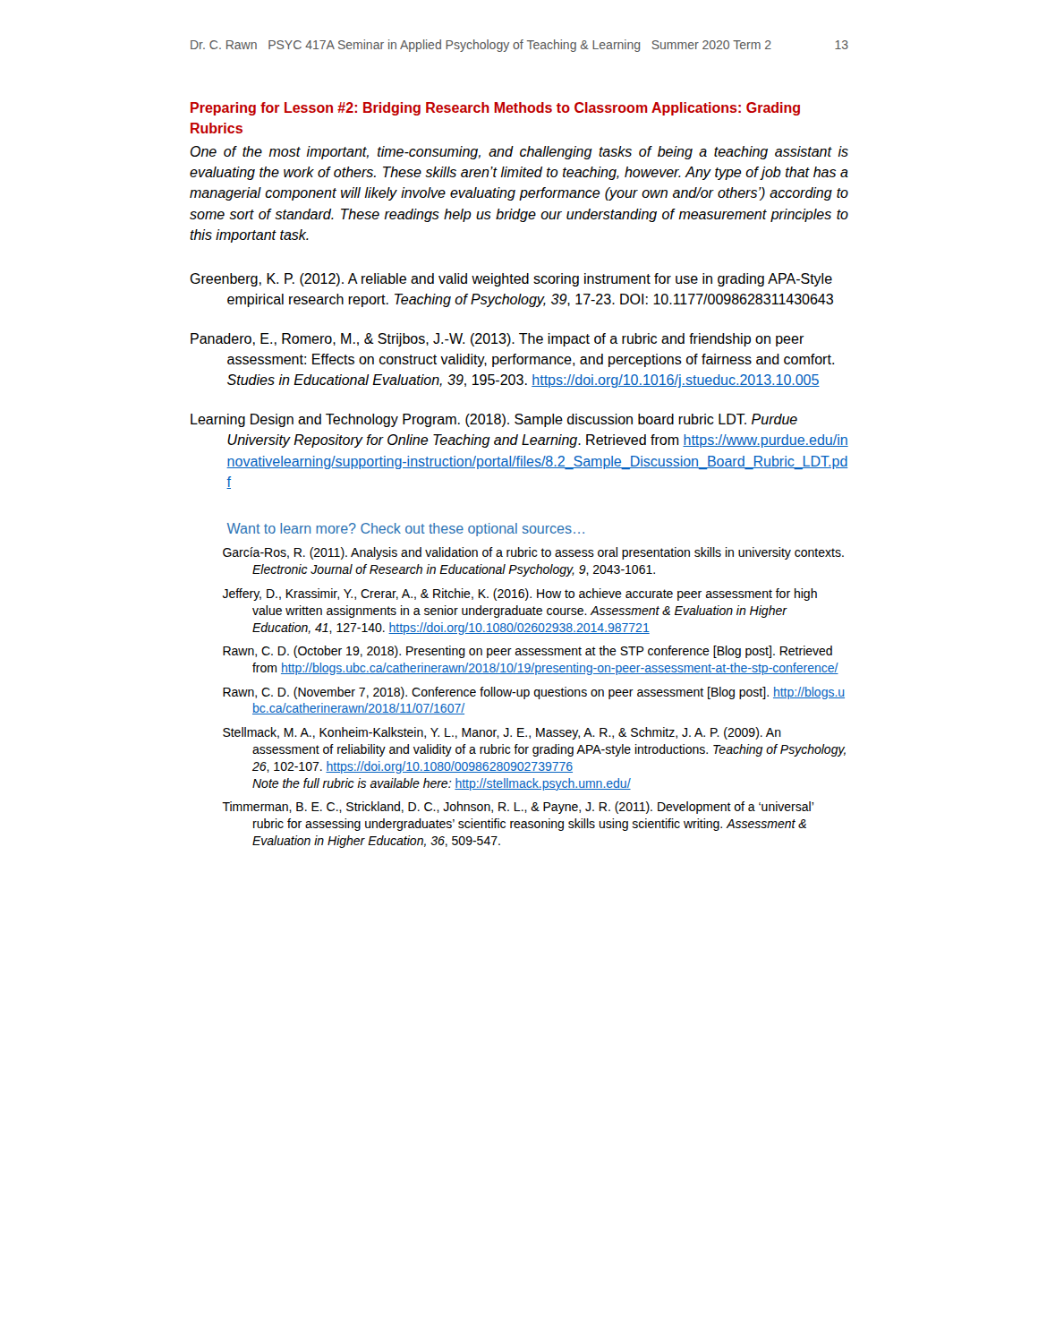Dr. C. Rawn PSYC 417A Seminar in Applied Psychology of Teaching & Learning Summer 2020 Term 2 13
Preparing for Lesson #2: Bridging Research Methods to Classroom Applications: Grading Rubrics
One of the most important, time-consuming, and challenging tasks of being a teaching assistant is evaluating the work of others. These skills aren’t limited to teaching, however. Any type of job that has a managerial component will likely involve evaluating performance (your own and/or others’) according to some sort of standard. These readings help us bridge our understanding of measurement principles to this important task.
Greenberg, K. P. (2012). A reliable and valid weighted scoring instrument for use in grading APA-Style empirical research report. Teaching of Psychology, 39, 17-23. DOI: 10.1177/0098628311430643
Panadero, E., Romero, M., & Strijbos, J.-W. (2013). The impact of a rubric and friendship on peer assessment: Effects on construct validity, performance, and perceptions of fairness and comfort. Studies in Educational Evaluation, 39, 195-203. https://doi.org/10.1016/j.stueduc.2013.10.005
Learning Design and Technology Program. (2018). Sample discussion board rubric LDT. Purdue University Repository for Online Teaching and Learning. Retrieved from https://www.purdue.edu/innovativelearning/supporting-instruction/portal/files/8.2_Sample_Discussion_Board_Rubric_LDT.pdf
Want to learn more? Check out these optional sources…
García-Ros, R. (2011). Analysis and validation of a rubric to assess oral presentation skills in university contexts. Electronic Journal of Research in Educational Psychology, 9, 2043-1061.
Jeffery, D., Krassimir, Y., Crerar, A., & Ritchie, K. (2016). How to achieve accurate peer assessment for high value written assignments in a senior undergraduate course. Assessment & Evaluation in Higher Education, 41, 127-140. https://doi.org/10.1080/02602938.2014.987721
Rawn, C. D. (October 19, 2018). Presenting on peer assessment at the STP conference [Blog post]. Retrieved from http://blogs.ubc.ca/catherinerawn/2018/10/19/presenting-on-peer-assessment-at-the-stp-conference/
Rawn, C. D. (November 7, 2018). Conference follow-up questions on peer assessment [Blog post]. http://blogs.ubc.ca/catherinerawn/2018/11/07/1607/
Stellmack, M. A., Konheim-Kalkstein, Y. L., Manor, J. E., Massey, A. R., & Schmitz, J. A. P. (2009). An assessment of reliability and validity of a rubric for grading APA-style introductions. Teaching of Psychology, 26, 102-107. https://doi.org/10.1080/00986280902739776
Note the full rubric is available here: http://stellmack.psych.umn.edu/
Timmerman, B. E. C., Strickland, D. C., Johnson, R. L., & Payne, J. R. (2011). Development of a ‘universal’ rubric for assessing undergraduates’ scientific reasoning skills using scientific writing. Assessment & Evaluation in Higher Education, 36, 509-547.